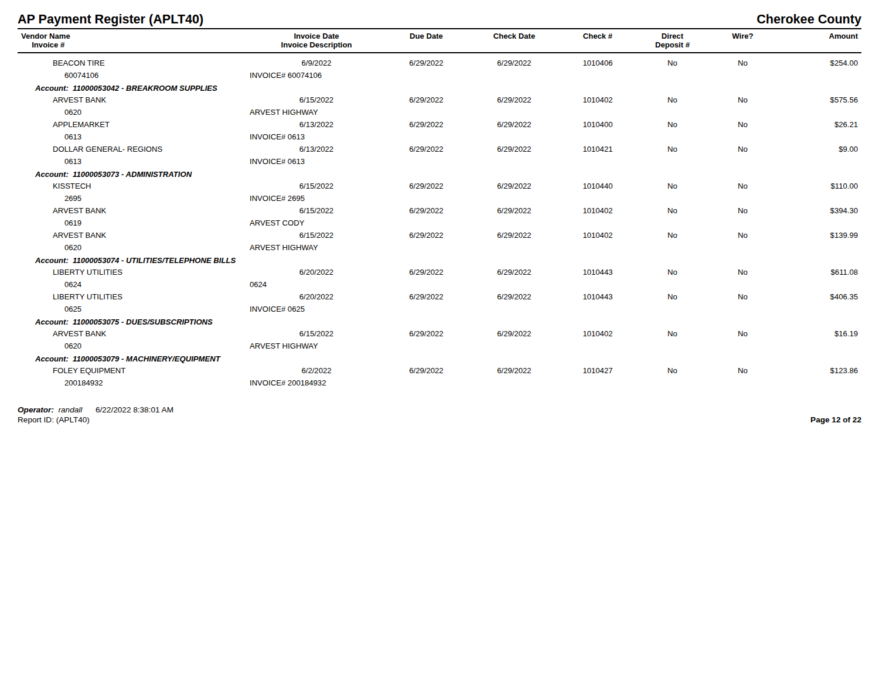AP Payment Register (APLT40)
Cherokee County
| Vendor Name Invoice # | Invoice Date Invoice Description | Due Date | Check Date | Check # | Direct Deposit # | Wire? | Amount |
| --- | --- | --- | --- | --- | --- | --- | --- |
| BEACON TIRE | 6/9/2022 | 6/29/2022 | 6/29/2022 | 1010406 | No | No | $254.00 |
| 60074106 | INVOICE# 60074106 | |
| Account: 11000053042 - BREAKROOM SUPPLIES |
| ARVEST BANK | 6/15/2022 | 6/29/2022 | 6/29/2022 | 1010402 | No | No | $575.56 |
| 0620 | ARVEST HIGHWAY | |
| APPLEMARKET | 6/13/2022 | 6/29/2022 | 6/29/2022 | 1010400 | No | No | $26.21 |
| 0613 | INVOICE# 0613 | |
| DOLLAR GENERAL- REGIONS | 6/13/2022 | 6/29/2022 | 6/29/2022 | 1010421 | No | No | $9.00 |
| 0613 | INVOICE# 0613 | |
| Account: 11000053073 - ADMINISTRATION |
| KISSTECH | 6/15/2022 | 6/29/2022 | 6/29/2022 | 1010440 | No | No | $110.00 |
| 2695 | INVOICE# 2695 | |
| ARVEST BANK | 6/15/2022 | 6/29/2022 | 6/29/2022 | 1010402 | No | No | $394.30 |
| 0619 | ARVEST CODY | |
| ARVEST BANK | 6/15/2022 | 6/29/2022 | 6/29/2022 | 1010402 | No | No | $139.99 |
| 0620 | ARVEST HIGHWAY | |
| Account: 11000053074 - UTILITIES/TELEPHONE BILLS |
| LIBERTY UTILITIES | 6/20/2022 | 6/29/2022 | 6/29/2022 | 1010443 | No | No | $611.08 |
| 0624 | 0624 | |
| LIBERTY UTILITIES | 6/20/2022 | 6/29/2022 | 6/29/2022 | 1010443 | No | No | $406.35 |
| 0625 | INVOICE# 0625 | |
| Account: 11000053075 - DUES/SUBSCRIPTIONS |
| ARVEST BANK | 6/15/2022 | 6/29/2022 | 6/29/2022 | 1010402 | No | No | $16.19 |
| 0620 | ARVEST HIGHWAY | |
| Account: 11000053079 - MACHINERY/EQUIPMENT |
| FOLEY EQUIPMENT | 6/2/2022 | 6/29/2022 | 6/29/2022 | 1010427 | No | No | $123.86 |
| 200184932 | INVOICE# 200184932 | |
Operator: randall 6/22/2022 8:38:01 AM
Report ID: (APLT40)
Page 12 of 22